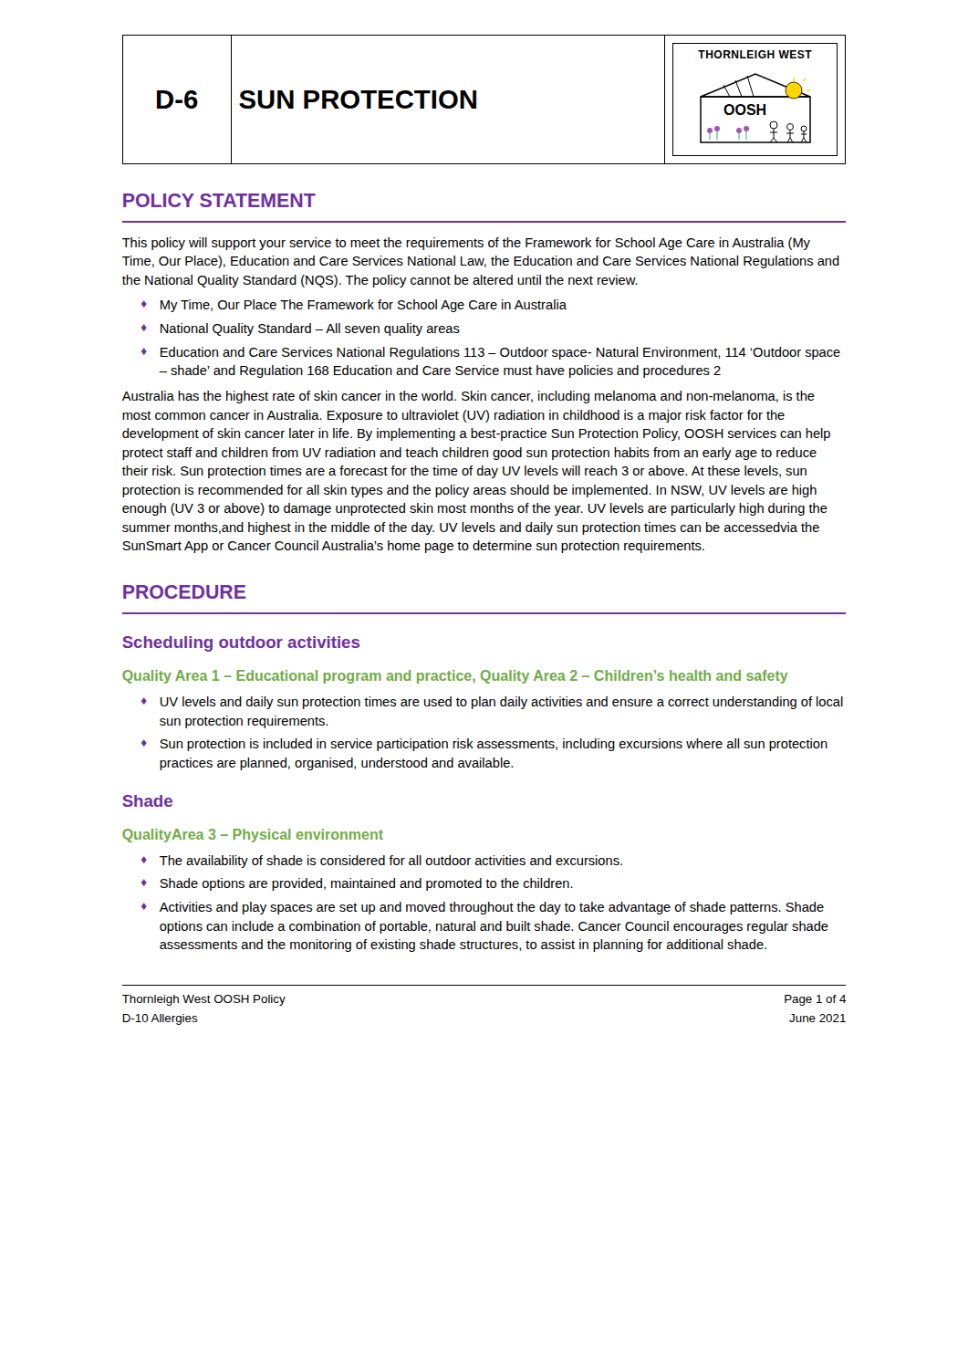| D-6 | SUN PROTECTION | THORNLEIGH WEST OOSH |
POLICY STATEMENT
This policy will support your service to meet the requirements of the Framework for School Age Care in Australia (My Time, Our Place), Education and Care Services National Law, the Education and Care Services National Regulations and the National Quality Standard (NQS). The policy cannot be altered until the next review.
My Time, Our Place The Framework for School Age Care in Australia
National Quality Standard – All seven quality areas
Education and Care Services National Regulations 113 – Outdoor space- Natural Environment, 114 ‘Outdoor space – shade’ and Regulation 168 Education and Care Service must have policies and procedures 2
Australia has the highest rate of skin cancer in the world. Skin cancer, including melanoma and non-melanoma, is the most common cancer in Australia. Exposure to ultraviolet (UV) radiation in childhood is a major risk factor for the development of skin cancer later in life. By implementing a best-practice Sun Protection Policy, OOSH services can help protect staff and children from UV radiation and teach children good sun protection habits from an early age to reduce their risk. Sun protection times are a forecast for the time of day UV levels will reach 3 or above. At these levels, sun protection is recommended for all skin types and the policy areas should be implemented. In NSW, UV levels are high enough (UV 3 or above) to damage unprotected skin most months of the year. UV levels are particularly high during the summer months,and highest in the middle of the day. UV levels and daily sun protection times can be accessedvia the SunSmart App or Cancer Council Australia’s home page to determine sun protection requirements.
PROCEDURE
Scheduling outdoor activities
Quality Area 1 – Educational program and practice, Quality Area 2 – Children’s health and safety
UV levels and daily sun protection times are used to plan daily activities and ensure a correct understanding of local sun protection requirements.
Sun protection is included in service participation risk assessments, including excursions where all sun protection practices are planned, organised, understood and available.
Shade
QualityArea 3 – Physical environment
The availability of shade is considered for all outdoor activities and excursions.
Shade options are provided, maintained and promoted to the children.
Activities and play spaces are set up and moved throughout the day to take advantage of shade patterns. Shade options can include a combination of portable, natural and built shade. Cancer Council encourages regular shade assessments and the monitoring of existing shade structures, to assist in planning for additional shade.
Thornleigh West OOSH Policy Page 1 of 4
D-10 Allergies June 2021